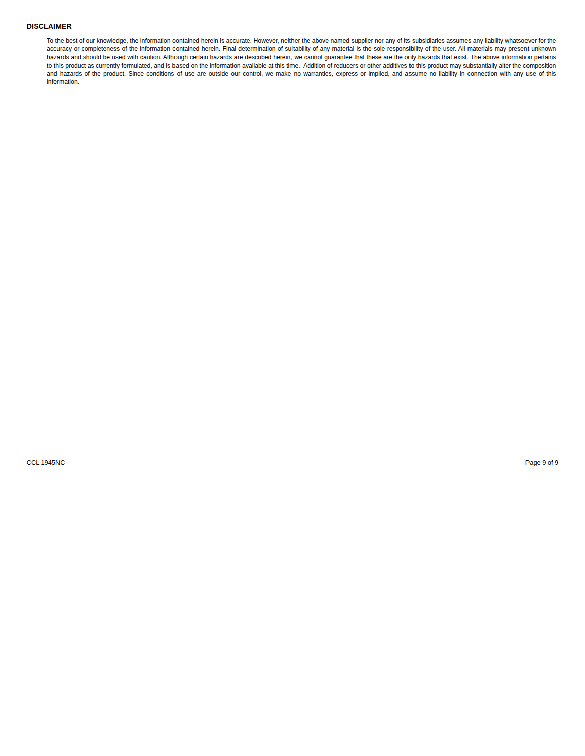DISCLAIMER
To the best of our knowledge, the information contained herein is accurate. However, neither the above named supplier nor any of its subsidiaries assumes any liability whatsoever for the accuracy or completeness of the information contained herein. Final determination of suitability of any material is the sole responsibility of the user. All materials may present unknown hazards and should be used with caution. Although certain hazards are described herein, we cannot guarantee that these are the only hazards that exist. The above information pertains to this product as currently formulated, and is based on the information available at this time. Addition of reducers or other additives to this product may substantially alter the composition and hazards of the product. Since conditions of use are outside our control, we make no warranties, express or implied, and assume no liability in connection with any use of this information.
CCL 1945NC
Page 9 of 9